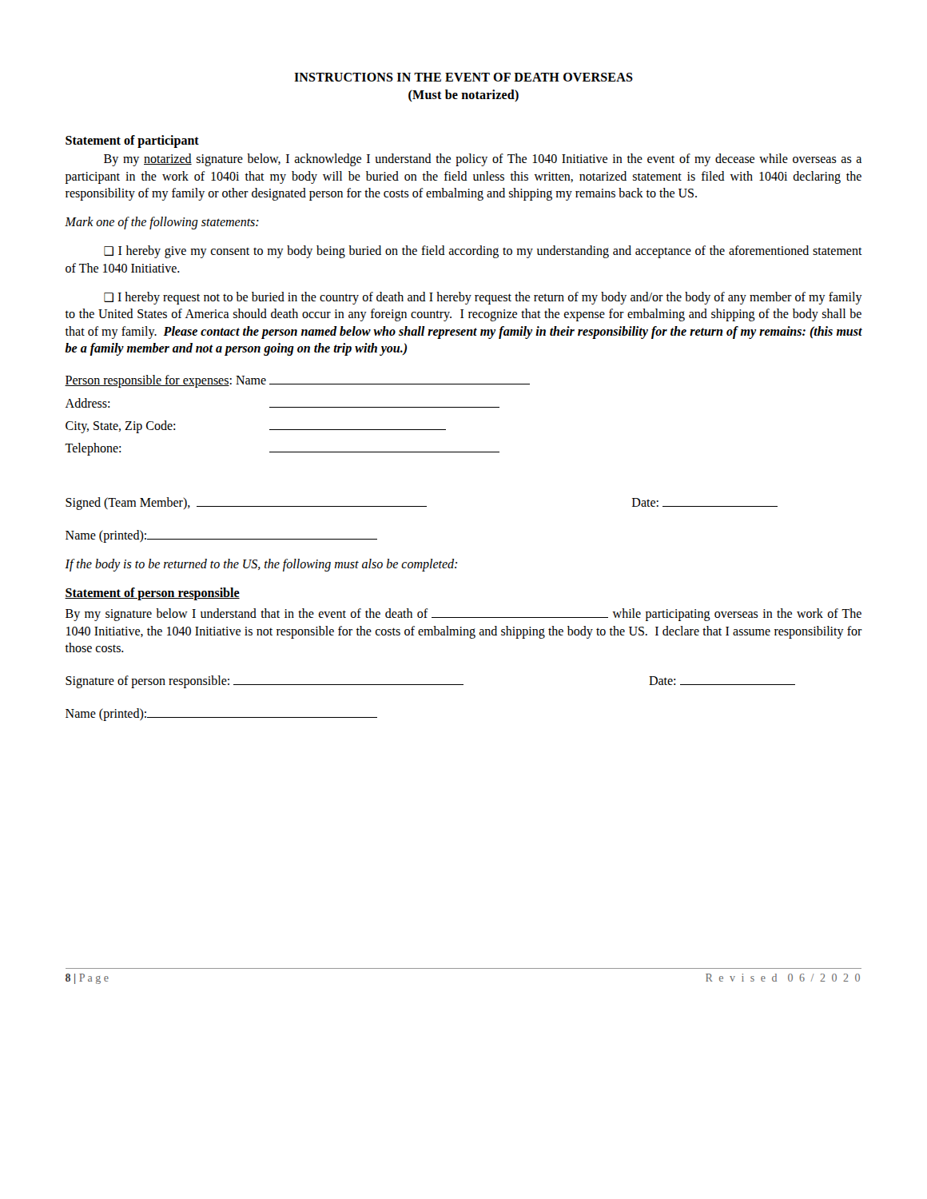INSTRUCTIONS IN THE EVENT OF DEATH OVERSEAS (Must be notarized)
Statement of participant
By my notarized signature below, I acknowledge I understand the policy of The 1040 Initiative in the event of my decease while overseas as a participant in the work of 1040i that my body will be buried on the field unless this written, notarized statement is filed with 1040i declaring the responsibility of my family or other designated person for the costs of embalming and shipping my remains back to the US.
Mark one of the following statements:
❑ I hereby give my consent to my body being buried on the field according to my understanding and acceptance of the aforementioned statement of The 1040 Initiative.
❑ I hereby request not to be buried in the country of death and I hereby request the return of my body and/or the body of any member of my family to the United States of America should death occur in any foreign country. I recognize that the expense for embalming and shipping of the body shall be that of my family. Please contact the person named below who shall represent my family in their responsibility for the return of my remains: (this must be a family member and not a person going on the trip with you.)
| Person responsible for expenses : Name | |
| Address: | |
| City, State, Zip Code: | |
| Telephone: | |
| Signed (Team Member), | Date: |
Name (printed):
If the body is to be returned to the US, the following must also be completed:
Statement of person responsible
By my signature below I understand that in the event of the death of while participating overseas in the work of The 1040 Initiative, the 1040 Initiative is not responsible for the costs of embalming and shipping the body to the US. I declare that I assume responsibility for those costs.
| Signature of person responsible: | Date: |
Name (printed):
8 | P a g e
R e v i s e d 0 6 / 2 0 2 0